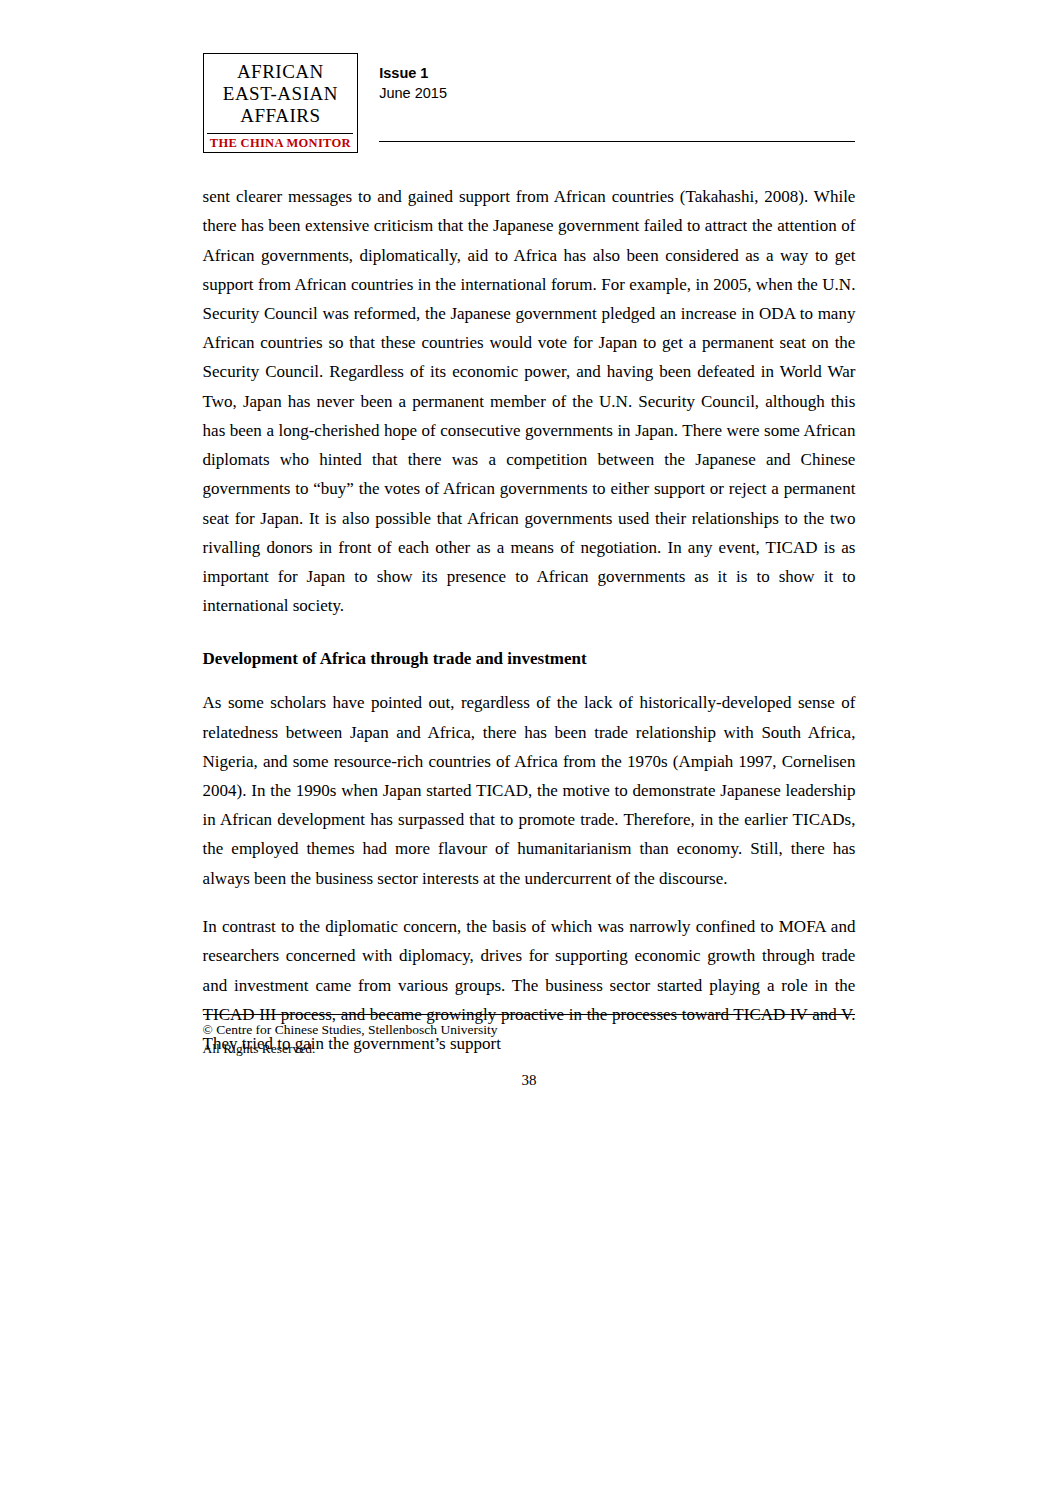AFRICAN
EAST-ASIAN
AFFAIRS
THE CHINA MONITOR
Issue 1
June 2015
sent clearer messages to and gained support from African countries (Takahashi, 2008). While there has been extensive criticism that the Japanese government failed to attract the attention of African governments, diplomatically, aid to Africa has also been considered as a way to get support from African countries in the international forum. For example, in 2005, when the U.N. Security Council was reformed, the Japanese government pledged an increase in ODA to many African countries so that these countries would vote for Japan to get a permanent seat on the Security Council. Regardless of its economic power, and having been defeated in World War Two, Japan has never been a permanent member of the U.N. Security Council, although this has been a long-cherished hope of consecutive governments in Japan. There were some African diplomats who hinted that there was a competition between the Japanese and Chinese governments to “buy” the votes of African governments to either support or reject a permanent seat for Japan. It is also possible that African governments used their relationships to the two rivalling donors in front of each other as a means of negotiation. In any event, TICAD is as important for Japan to show its presence to African governments as it is to show it to international society.
Development of Africa through trade and investment
As some scholars have pointed out, regardless of the lack of historically-developed sense of relatedness between Japan and Africa, there has been trade relationship with South Africa, Nigeria, and some resource-rich countries of Africa from the 1970s (Ampiah 1997, Cornelisen 2004). In the 1990s when Japan started TICAD, the motive to demonstrate Japanese leadership in African development has surpassed that to promote trade. Therefore, in the earlier TICADs, the employed themes had more flavour of humanitarianism than economy. Still, there has always been the business sector interests at the undercurrent of the discourse.
In contrast to the diplomatic concern, the basis of which was narrowly confined to MOFA and researchers concerned with diplomacy, drives for supporting economic growth through trade and investment came from various groups. The business sector started playing a role in the TICAD III process, and became growingly proactive in the processes toward TICAD IV and V. They tried to gain the government’s support
© Centre for Chinese Studies, Stellenbosch University
All Rights Reserved.
38